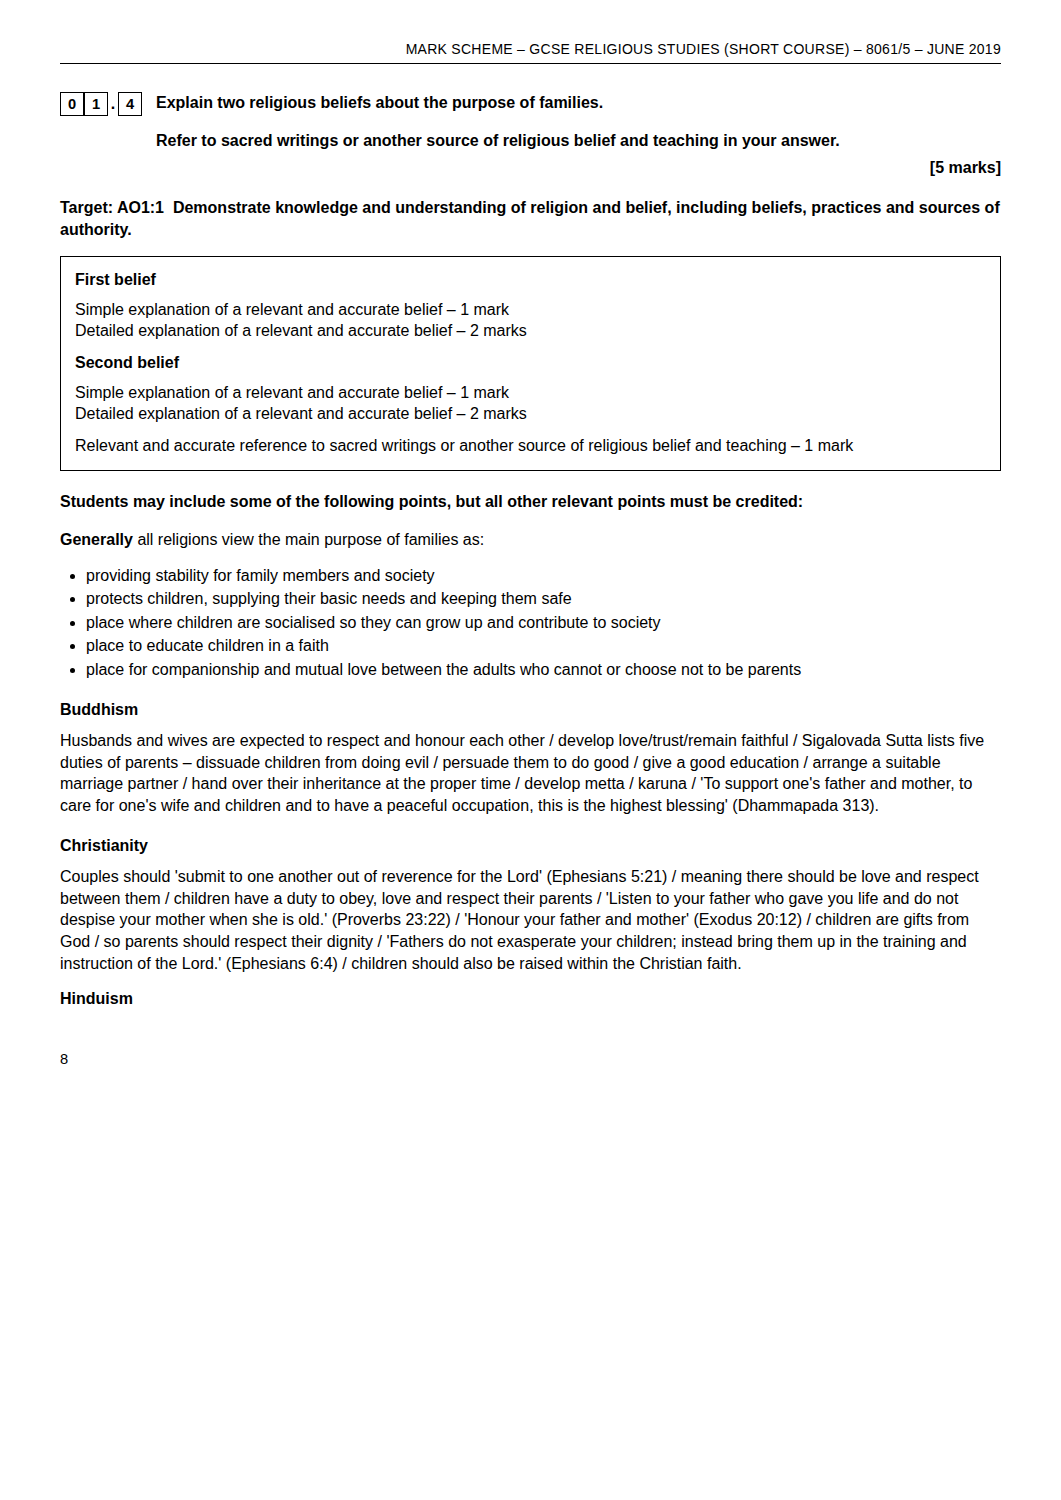MARK SCHEME – GCSE RELIGIOUS STUDIES (SHORT COURSE) – 8061/5 – JUNE 2019
01. 4
Explain two religious beliefs about the purpose of families.
Refer to sacred writings or another source of religious belief and teaching in your answer.
[5 marks]
Target: AO1:1 Demonstrate knowledge and understanding of religion and belief, including beliefs, practices and sources of authority.
First belief
Simple explanation of a relevant and accurate belief – 1 mark
Detailed explanation of a relevant and accurate belief – 2 marks
Second belief
Simple explanation of a relevant and accurate belief – 1 mark
Detailed explanation of a relevant and accurate belief – 2 marks
Relevant and accurate reference to sacred writings or another source of religious belief and teaching – 1 mark
Students may include some of the following points, but all other relevant points must be credited:
Generally all religions view the main purpose of families as:
providing stability for family members and society
protects children, supplying their basic needs and keeping them safe
place where children are socialised so they can grow up and contribute to society
place to educate children in a faith
place for companionship and mutual love between the adults who cannot or choose not to be parents
Buddhism
Husbands and wives are expected to respect and honour each other / develop love/trust/remain faithful / Sigalovada Sutta lists five duties of parents – dissuade children from doing evil / persuade them to do good / give a good education / arrange a suitable marriage partner / hand over their inheritance at the proper time / develop metta / karuna / 'To support one's father and mother, to care for one's wife and children and to have a peaceful occupation, this is the highest blessing' (Dhammapada 313).
Christianity
Couples should 'submit to one another out of reverence for the Lord' (Ephesians 5:21) / meaning there should be love and respect between them / children have a duty to obey, love and respect their parents / 'Listen to your father who gave you life and do not despise your mother when she is old.' (Proverbs 23:22) / 'Honour your father and mother' (Exodus 20:12) / children are gifts from God / so parents should respect their dignity / 'Fathers do not exasperate your children; instead bring them up in the training and instruction of the Lord.' (Ephesians 6:4) / children should also be raised within the Christian faith.
Hinduism
8